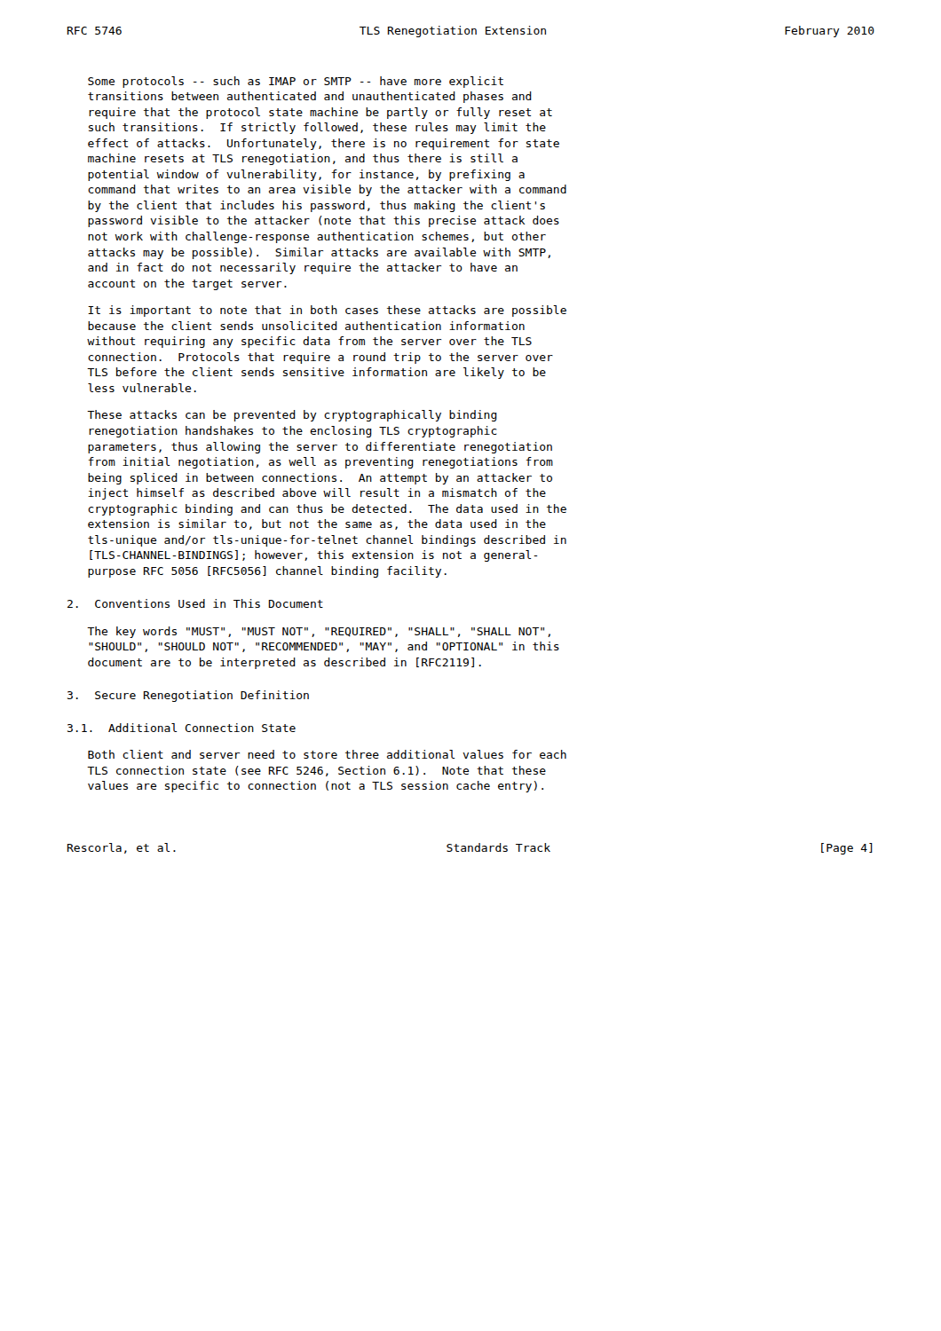RFC 5746 TLS Renegotiation Extension February 2010
Some protocols -- such as IMAP or SMTP -- have more explicit transitions between authenticated and unauthenticated phases and require that the protocol state machine be partly or fully reset at such transitions. If strictly followed, these rules may limit the effect of attacks. Unfortunately, there is no requirement for state machine resets at TLS renegotiation, and thus there is still a potential window of vulnerability, for instance, by prefixing a command that writes to an area visible by the attacker with a command by the client that includes his password, thus making the client's password visible to the attacker (note that this precise attack does not work with challenge-response authentication schemes, but other attacks may be possible). Similar attacks are available with SMTP, and in fact do not necessarily require the attacker to have an account on the target server.
It is important to note that in both cases these attacks are possible because the client sends unsolicited authentication information without requiring any specific data from the server over the TLS connection. Protocols that require a round trip to the server over TLS before the client sends sensitive information are likely to be less vulnerable.
These attacks can be prevented by cryptographically binding renegotiation handshakes to the enclosing TLS cryptographic parameters, thus allowing the server to differentiate renegotiation from initial negotiation, as well as preventing renegotiations from being spliced in between connections. An attempt by an attacker to inject himself as described above will result in a mismatch of the cryptographic binding and can thus be detected. The data used in the extension is similar to, but not the same as, the data used in the tls-unique and/or tls-unique-for-telnet channel bindings described in [TLS-CHANNEL-BINDINGS]; however, this extension is not a general- purpose RFC 5056 [RFC5056] channel binding facility.
2. Conventions Used in This Document
The key words "MUST", "MUST NOT", "REQUIRED", "SHALL", "SHALL NOT", "SHOULD", "SHOULD NOT", "RECOMMENDED", "MAY", and "OPTIONAL" in this document are to be interpreted as described in [RFC2119].
3. Secure Renegotiation Definition
3.1. Additional Connection State
Both client and server need to store three additional values for each TLS connection state (see RFC 5246, Section 6.1). Note that these values are specific to connection (not a TLS session cache entry).
Rescorla, et al. Standards Track [Page 4]